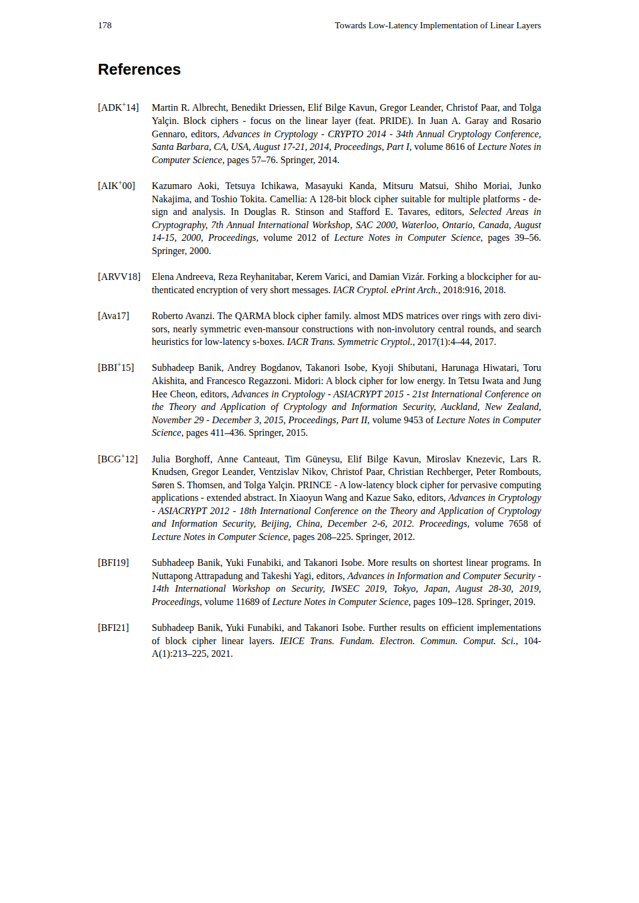178 Towards Low-Latency Implementation of Linear Layers
References
[ADK+14]
Martin R. Albrecht, Benedikt Driessen, Elif Bilge Kavun, Gregor Leander, Christof Paar, and Tolga Yalçin. Block ciphers - focus on the linear layer (feat. PRIDE). In Juan A. Garay and Rosario Gennaro, editors, Advances in Cryptology - CRYPTO 2014 - 34th Annual Cryptology Conference, Santa Barbara, CA, USA, August 17-21, 2014, Proceedings, Part I, volume 8616 of Lecture Notes in Computer Science, pages 57–76. Springer, 2014.
[AIK+00]
Kazumaro Aoki, Tetsuya Ichikawa, Masayuki Kanda, Mitsuru Matsui, Shiho Moriai, Junko Nakajima, and Toshio Tokita. Camellia: A 128-bit block cipher suitable for multiple platforms - design and analysis. In Douglas R. Stinson and Stafford E. Tavares, editors, Selected Areas in Cryptography, 7th Annual International Workshop, SAC 2000, Waterloo, Ontario, Canada, August 14-15, 2000, Proceedings, volume 2012 of Lecture Notes in Computer Science, pages 39–56. Springer, 2000.
[ARVV18]
Elena Andreeva, Reza Reyhanitabar, Kerem Varici, and Damian Vizár. Forking a blockcipher for authenticated encryption of very short messages. IACR Cryptol. ePrint Arch., 2018:916, 2018.
[Ava17]
Roberto Avanzi. The QARMA block cipher family. almost MDS matrices over rings with zero divisors, nearly symmetric even-mansour constructions with non-involutory central rounds, and search heuristics for low-latency s-boxes. IACR Trans. Symmetric Cryptol., 2017(1):4–44, 2017.
[BBI+15]
Subhadeep Banik, Andrey Bogdanov, Takanori Isobe, Kyoji Shibutani, Harunaga Hiwatari, Toru Akishita, and Francesco Regazzoni. Midori: A block cipher for low energy. In Tetsu Iwata and Jung Hee Cheon, editors, Advances in Cryptology - ASIACRYPT 2015 - 21st International Conference on the Theory and Application of Cryptology and Information Security, Auckland, New Zealand, November 29 - December 3, 2015, Proceedings, Part II, volume 9453 of Lecture Notes in Computer Science, pages 411–436. Springer, 2015.
[BCG+12]
Julia Borghoff, Anne Canteaut, Tim Güneysu, Elif Bilge Kavun, Miroslav Knezevic, Lars R. Knudsen, Gregor Leander, Ventzislav Nikov, Christof Paar, Christian Rechberger, Peter Rombouts, Søren S. Thomsen, and Tolga Yalçin. PRINCE - A low-latency block cipher for pervasive computing applications - extended abstract. In Xiaoyun Wang and Kazue Sako, editors, Advances in Cryptology - ASIACRYPT 2012 - 18th International Conference on the Theory and Application of Cryptology and Information Security, Beijing, China, December 2-6, 2012. Proceedings, volume 7658 of Lecture Notes in Computer Science, pages 208–225. Springer, 2012.
[BFI19]
Subhadeep Banik, Yuki Funabiki, and Takanori Isobe. More results on shortest linear programs. In Nuttapong Attrapadung and Takeshi Yagi, editors, Advances in Information and Computer Security - 14th International Workshop on Security, IWSEC 2019, Tokyo, Japan, August 28-30, 2019, Proceedings, volume 11689 of Lecture Notes in Computer Science, pages 109–128. Springer, 2019.
[BFI21]
Subhadeep Banik, Yuki Funabiki, and Takanori Isobe. Further results on efficient implementations of block cipher linear layers. IEICE Trans. Fundam. Electron. Commun. Comput. Sci., 104-A(1):213–225, 2021.